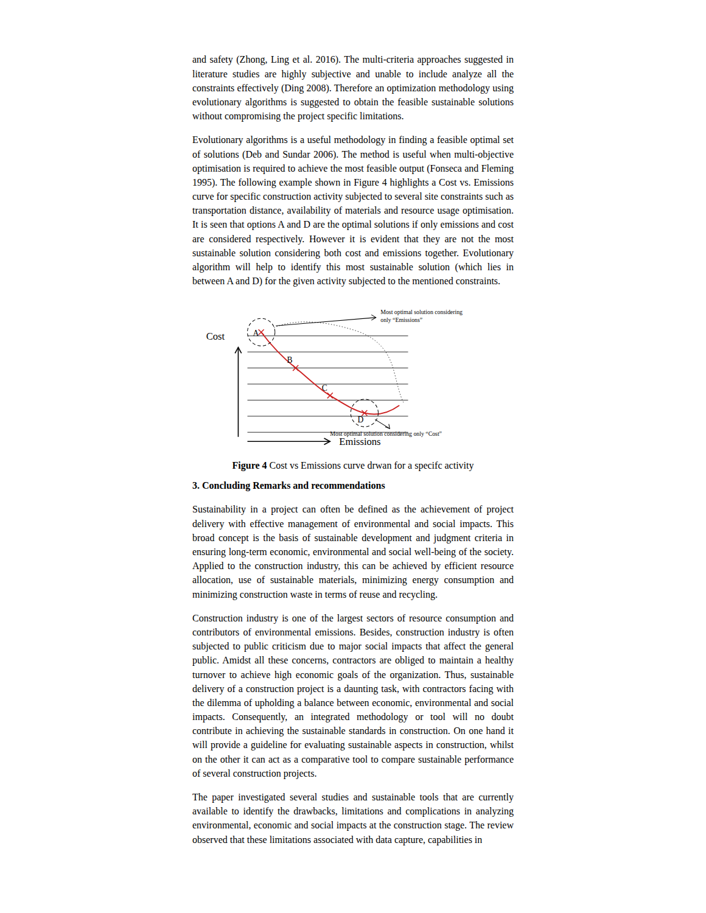and safety (Zhong, Ling et al. 2016). The multi-criteria approaches suggested in literature studies are highly subjective and unable to include analyze all the constraints effectively (Ding 2008). Therefore an optimization methodology using evolutionary algorithms is suggested to obtain the feasible sustainable solutions without compromising the project specific limitations.
Evolutionary algorithms is a useful methodology in finding a feasible optimal set of solutions (Deb and Sundar 2006). The method is useful when multi-objective optimisation is required to achieve the most feasible output (Fonseca and Fleming 1995). The following example shown in Figure 4 highlights a Cost vs. Emissions curve for specific construction activity subjected to several site constraints such as transportation distance, availability of materials and resource usage optimisation. It is seen that options A and D are the optimal solutions if only emissions and cost are considered respectively. However it is evident that they are not the most sustainable solution considering both cost and emissions together. Evolutionary algorithm will help to identify this most sustainable solution (which lies in between A and D) for the given activity subjected to the mentioned constraints.
Cost Emissions A B C D Most optimal solution considering only “Emissions” Most optimal solution considering only “Cost”
Figure 4 Cost vs Emissions curve drwan for a specifc activity
3. Concluding Remarks and recommendations
Sustainability in a project can often be defined as the achievement of project delivery with effective management of environmental and social impacts. This broad concept is the basis of sustainable development and judgment criteria in ensuring long-term economic, environmental and social well-being of the society. Applied to the construction industry, this can be achieved by efficient resource allocation, use of sustainable materials, minimizing energy consumption and minimizing construction waste in terms of reuse and recycling.
Construction industry is one of the largest sectors of resource consumption and contributors of environmental emissions. Besides, construction industry is often subjected to public criticism due to major social impacts that affect the general public. Amidst all these concerns, contractors are obliged to maintain a healthy turnover to achieve high economic goals of the organization. Thus, sustainable delivery of a construction project is a daunting task, with contractors facing with the dilemma of upholding a balance between economic, environmental and social impacts. Consequently, an integrated methodology or tool will no doubt contribute in achieving the sustainable standards in construction. On one hand it will provide a guideline for evaluating sustainable aspects in construction, whilst on the other it can act as a comparative tool to compare sustainable performance of several construction projects.
The paper investigated several studies and sustainable tools that are currently available to identify the drawbacks, limitations and complications in analyzing environmental, economic and social impacts at the construction stage. The review observed that these limitations associated with data capture, capabilities in